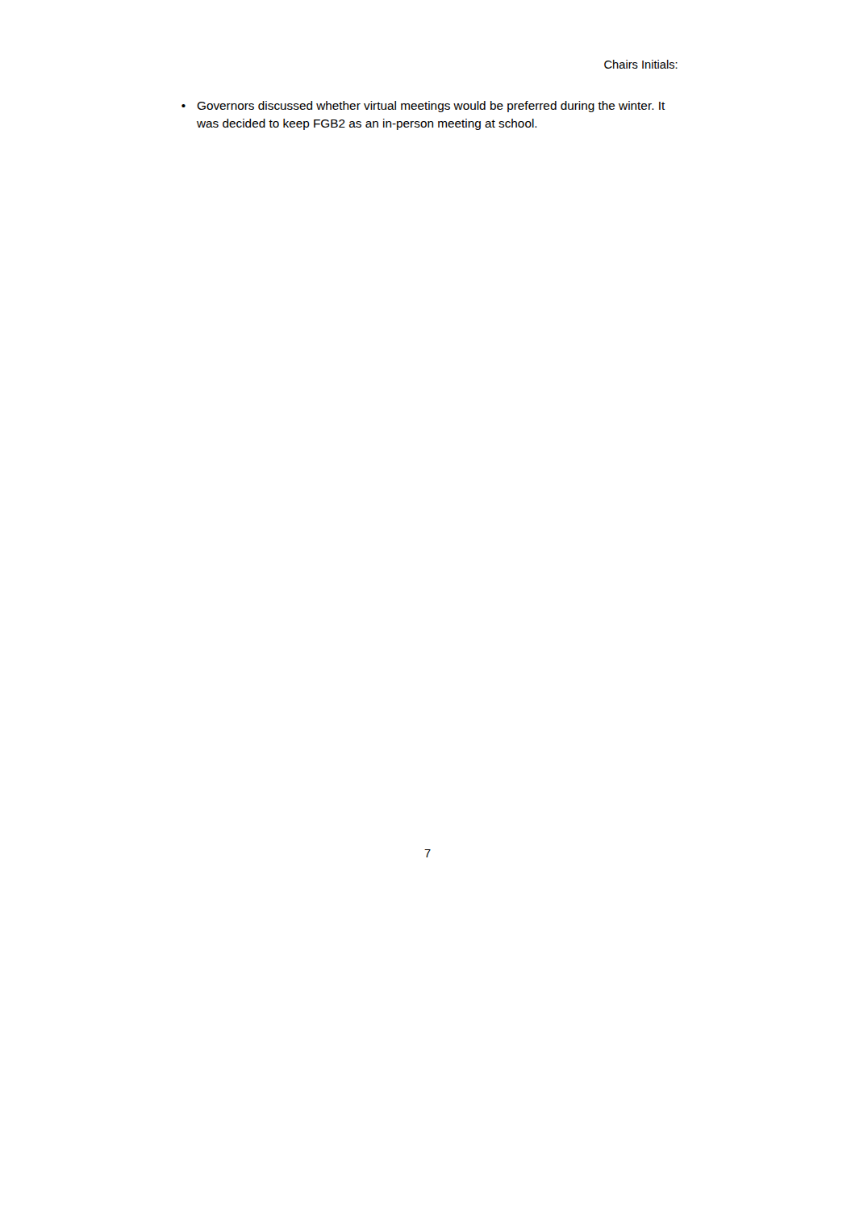Chairs Initials:
Governors discussed whether virtual meetings would be preferred during the winter. It was decided to keep FGB2 as an in-person meeting at school.
7